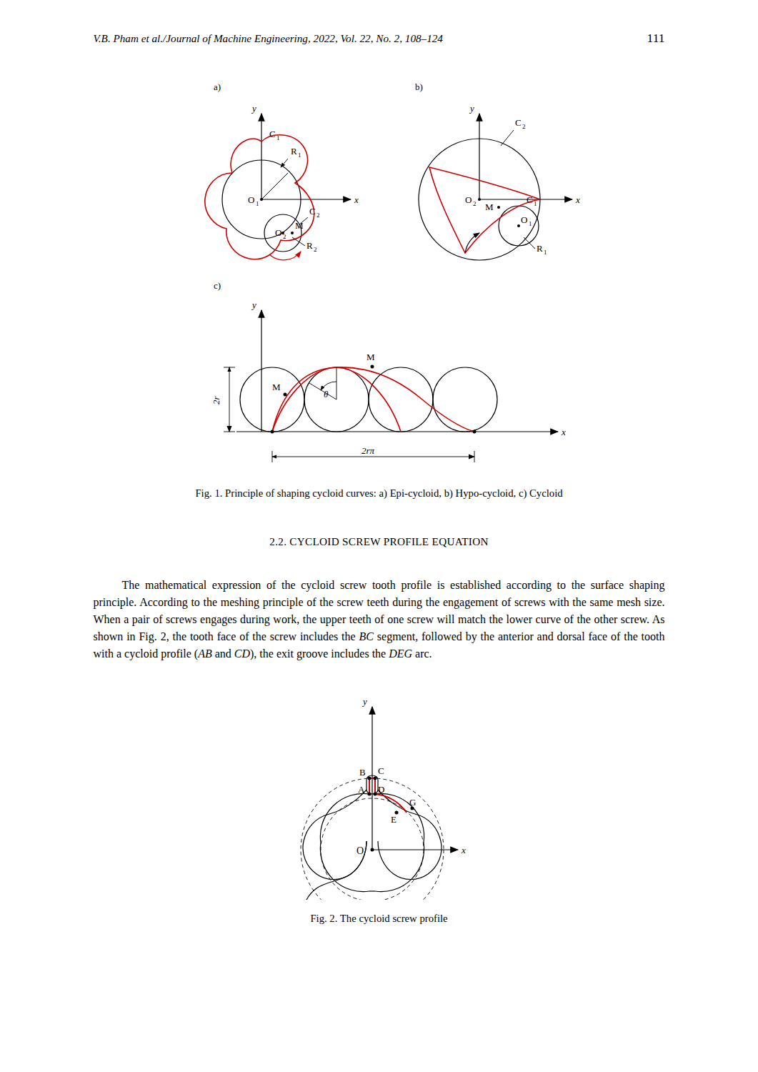V.B. Pham et al./Journal of Machine Engineering, 2022, Vol. 22, No. 2, 108–124 111
a) y x C 1 R 1 O 1 C 2 O 2 M R 2 b) y x C 2 O 2 M C 1 O 1 R 1 c) y x M M θ 2r 2rπ
Fig. 1. Principle of shaping cycloid curves: a) Epi-cycloid, b) Hypo-cycloid, c) Cycloid
2.2. CYCLOID SCREW PROFILE EQUATION
The mathematical expression of the cycloid screw tooth profile is established according to the surface shaping principle. According to the meshing principle of the screw teeth during the engagement of screws with the same mesh size. When a pair of screws engages during work, the upper teeth of one screw will match the lower curve of the other screw. As shown in Fig. 2, the tooth face of the screw includes the BC segment, followed by the anterior and dorsal face of the tooth with a cycloid profile (AB and CD), the exit groove includes the DEG arc.
y x B C A D E G O
Fig. 2. The cycloid screw profile